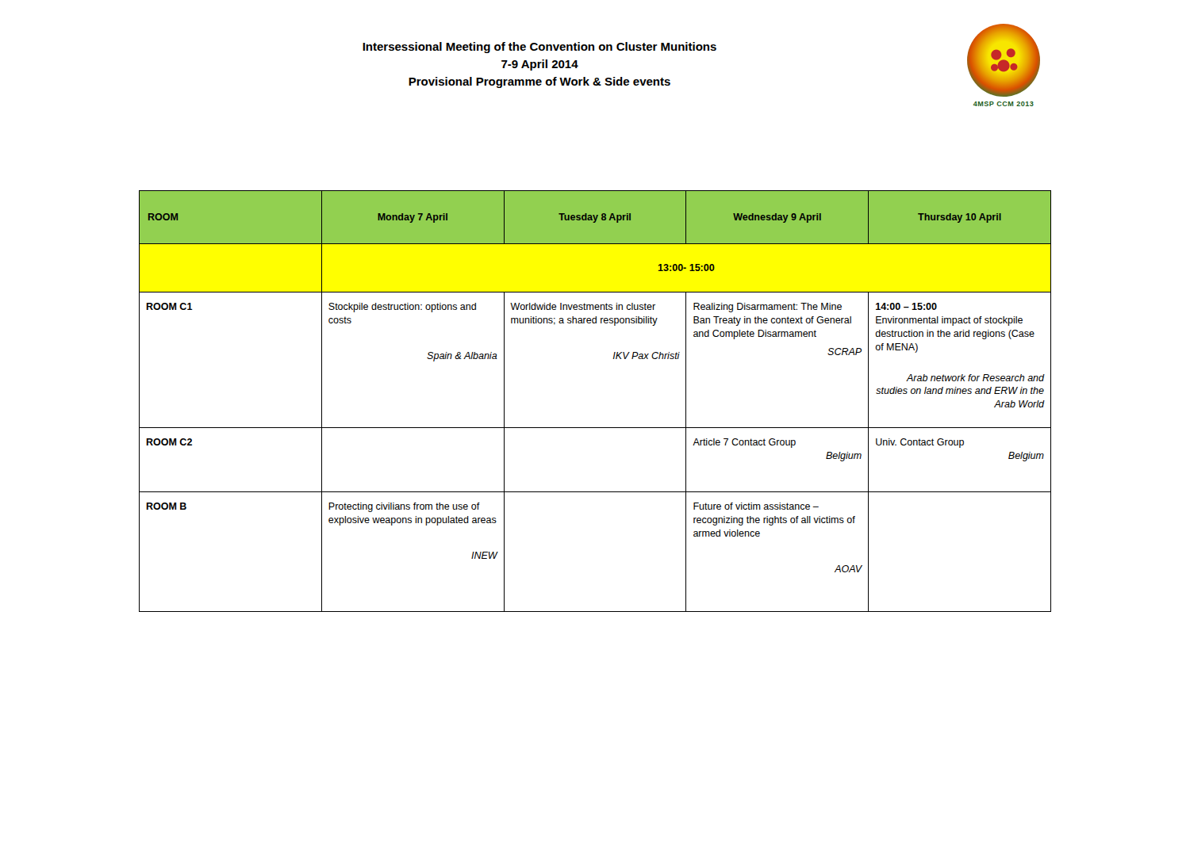4MSP CCM 2013
Intersessional Meeting of the Convention on Cluster Munitions
7-9 April 2014
Provisional Programme of Work & Side events
| ROOM | Monday 7 April | Tuesday 8 April | Wednesday 9 April | Thursday 10 April |
| --- | --- | --- | --- | --- |
| | 13:00- 15:00 |
| ROOM C1 | Stockpile destruction: options and costs Spain & Albania | Worldwide Investments in cluster munitions; a shared responsibility IKV Pax Christi | Realizing Disarmament: The Mine Ban Treaty in the context of General and Complete Disarmament SCRAP | 14:00 – 15:00 Environmental impact of stockpile destruction in the arid regions (Case of MENA) Arab network for Research and studies on land mines and ERW in the Arab World |
| ROOM C2 | | | Article 7 Contact Group Belgium | Univ. Contact Group Belgium |
| ROOM B | Protecting civilians from the use of explosive weapons in populated areas INEW | | Future of victim assistance – recognizing the rights of all victims of armed violence AOAV | |